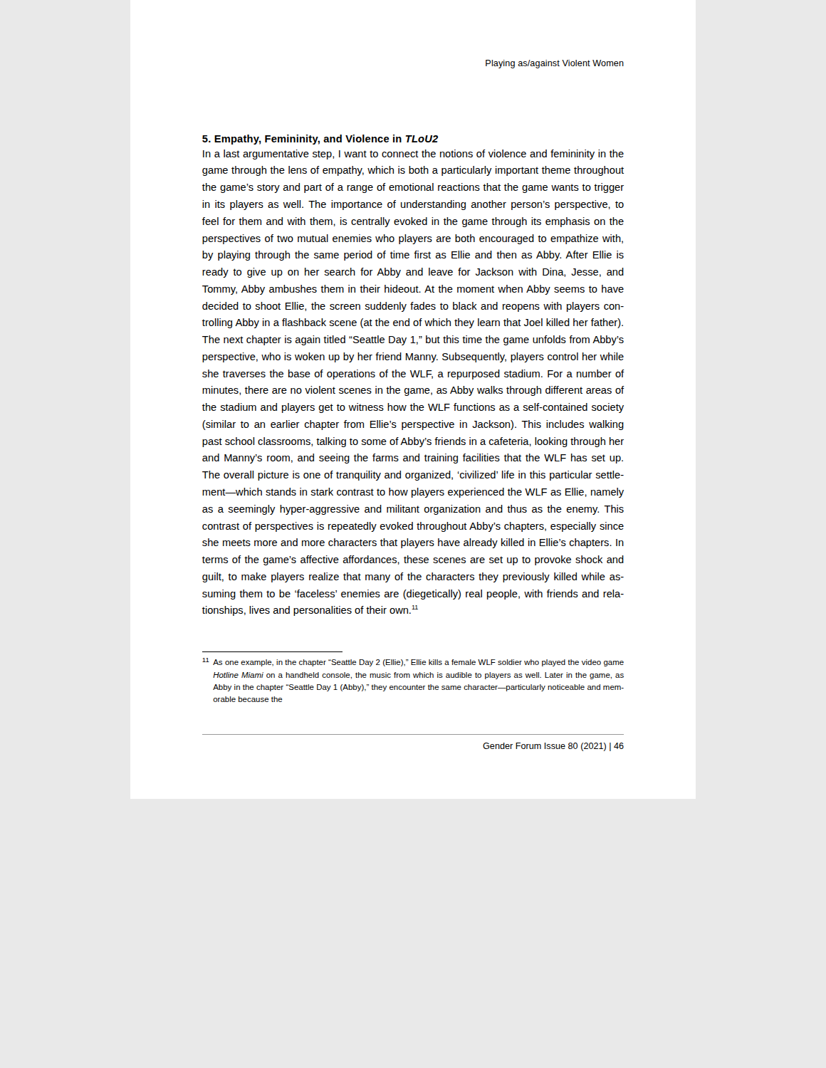Playing as/against Violent Women
5. Empathy, Femininity, and Violence in TLoU2
In a last argumentative step, I want to connect the notions of violence and femininity in the game through the lens of empathy, which is both a particularly important theme throughout the game’s story and part of a range of emotional reactions that the game wants to trigger in its players as well. The importance of understanding another person’s perspective, to feel for them and with them, is centrally evoked in the game through its emphasis on the perspectives of two mutual enemies who players are both encouraged to empathize with, by playing through the same period of time first as Ellie and then as Abby. After Ellie is ready to give up on her search for Abby and leave for Jackson with Dina, Jesse, and Tommy, Abby ambushes them in their hideout. At the moment when Abby seems to have decided to shoot Ellie, the screen suddenly fades to black and reopens with players controlling Abby in a flashback scene (at the end of which they learn that Joel killed her father). The next chapter is again titled “Seattle Day 1,” but this time the game unfolds from Abby’s perspective, who is woken up by her friend Manny. Subsequently, players control her while she traverses the base of operations of the WLF, a repurposed stadium. For a number of minutes, there are no violent scenes in the game, as Abby walks through different areas of the stadium and players get to witness how the WLF functions as a self-contained society (similar to an earlier chapter from Ellie’s perspective in Jackson). This includes walking past school classrooms, talking to some of Abby’s friends in a cafeteria, looking through her and Manny’s room, and seeing the farms and training facilities that the WLF has set up. The overall picture is one of tranquility and organized, ‘civilized’ life in this particular settlement—which stands in stark contrast to how players experienced the WLF as Ellie, namely as a seemingly hyper-aggressive and militant organization and thus as the enemy. This contrast of perspectives is repeatedly evoked throughout Abby’s chapters, especially since she meets more and more characters that players have already killed in Ellie’s chapters. In terms of the game’s affective affordances, these scenes are set up to provoke shock and guilt, to make players realize that many of the characters they previously killed while assuming them to be ‘faceless’ enemies are (diegetically) real people, with friends and relationships, lives and personalities of their own.11
11 As one example, in the chapter “Seattle Day 2 (Ellie),” Ellie kills a female WLF soldier who played the video game Hotline Miami on a handheld console, the music from which is audible to players as well. Later in the game, as Abby in the chapter “Seattle Day 1 (Abby),” they encounter the same character—particularly noticeable and memorable because the
Gender Forum Issue 80 (2021) | 46